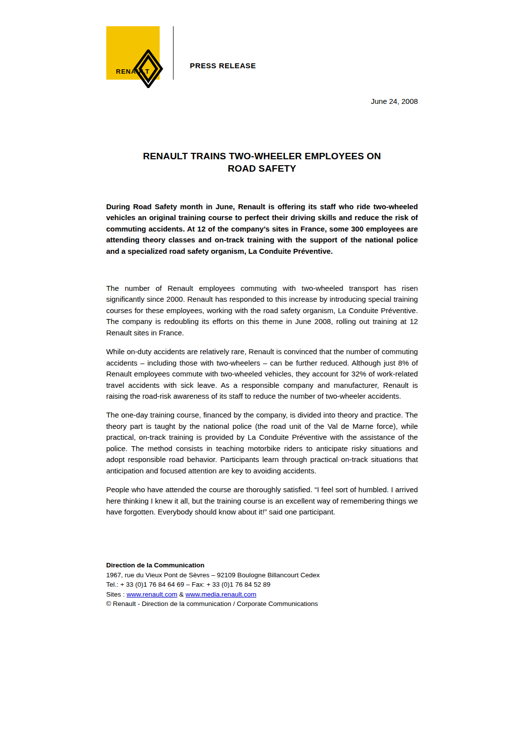RENAULT
PRESS RELEASE
June 24, 2008
RENAULT TRAINS TWO-WHEELER EMPLOYEES ON
ROAD SAFETY
During Road Safety month in June, Renault is offering its staff who ride two-wheeled vehicles an original training course to perfect their driving skills and reduce the risk of commuting accidents. At 12 of the company’s sites in France, some 300 employees are attending theory classes and on-track training with the support of the national police and a specialized road safety organism, La Conduite Préventive.
The number of Renault employees commuting with two-wheeled transport has risen significantly since 2000. Renault has responded to this increase by introducing special training courses for these employees, working with the road safety organism, La Conduite Préventive. The company is redoubling its efforts on this theme in June 2008, rolling out training at 12 Renault sites in France.
While on-duty accidents are relatively rare, Renault is convinced that the number of commuting accidents – including those with two-wheelers – can be further reduced. Although just 8% of Renault employees commute with two-wheeled vehicles, they account for 32% of work-related travel accidents with sick leave. As a responsible company and manufacturer, Renault is raising the road-risk awareness of its staff to reduce the number of two-wheeler accidents.
The one-day training course, financed by the company, is divided into theory and practice. The theory part is taught by the national police (the road unit of the Val de Marne force), while practical, on-track training is provided by La Conduite Préventive with the assistance of the police. The method consists in teaching motorbike riders to anticipate risky situations and adopt responsible road behavior. Participants learn through practical on-track situations that anticipation and focused attention are key to avoiding accidents.
People who have attended the course are thoroughly satisfied. “I feel sort of humbled. I arrived here thinking I knew it all, but the training course is an excellent way of remembering things we have forgotten. Everybody should know about it!” said one participant.
Direction de la Communication
1967, rue du Vieux Pont de Sèvres – 92109 Boulogne Billancourt Cedex
Tel.: + 33 (0)1 76 84 64 69 – Fax: + 33 (0)1 76 84 52 89
Sites : www.renault.com & www.media.renault.com
© Renault - Direction de la communication / Corporate Communications